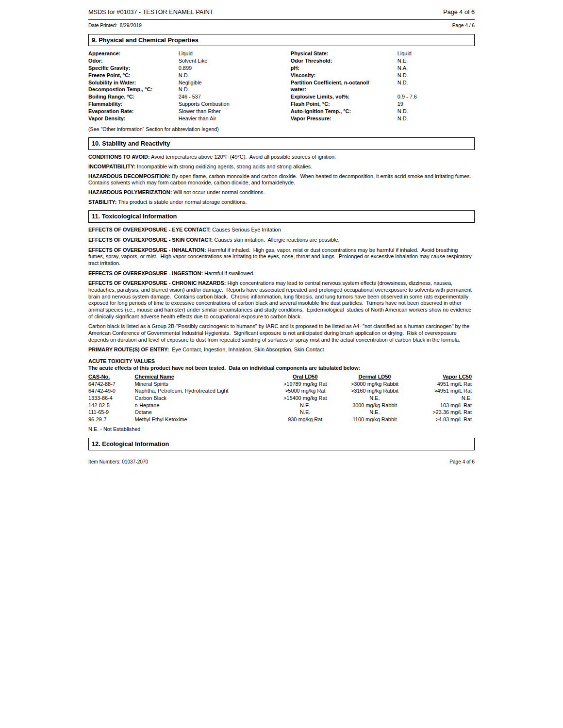MSDS for #01037 - TESTOR ENAMEL PAINT
Page 4 of 6
Date Printed: 8/29/2019
Page 4 / 6
9. Physical and Chemical Properties
| Appearance: | Liquid | Physical State: | Liquid |
| Odor: | Solvent Like | Odor Threshold: | N.E. |
| Specific Gravity: | 0.899 | pH: | N.A. |
| Freeze Point, °C: | N.D. | Viscosity: | N.D. |
| Solubility in Water: | Negligible | Partition Coefficient, n-octanol/ | N.D. |
| Decompostion Temp., °C: | N.D. | water: |
| Boiling Range, °C: | 246 - 537 | Explosive Limits, vol%: | 0.9 - 7.6 |
| Flammability: | Supports Combustion | Flash Point, °C: | 19 |
| Evaporation Rate: | Slower than Ether | Auto-ignition Temp., °C: | N.D. |
| Vapor Density: | Heavier than Air | Vapor Pressure: | N.D. |
(See "Other information" Section for abbreviation legend)
10. Stability and Reactivity
CONDITIONS TO AVOID: Avoid temperatures above 120°F (49°C). Avoid all possible sources of ignition.
INCOMPATIBILITY: Incompatible with strong oxidizing agents, strong acids and strong alkalies.
HAZARDOUS DECOMPOSITION: By open flame, carbon monoxide and carbon dioxide. When heated to decomposition, it emits acrid smoke and irritating fumes. Contains solvents which may form carbon monoxide, carbon dioxide, and formaldehyde.
HAZARDOUS POLYMERIZATION: Will not occur under normal conditions.
STABILITY: This product is stable under normal storage conditions.
11. Toxicological Information
EFFECTS OF OVEREXPOSURE - EYE CONTACT: Causes Serious Eye Irritation
EFFECTS OF OVEREXPOSURE - SKIN CONTACT: Causes skin irritation. Allergic reactions are possible.
EFFECTS OF OVEREXPOSURE - INHALATION: Harmful if inhaled. High gas, vapor, mist or dust concentrations may be harmful if inhaled. Avoid breathing fumes, spray, vapors, or mist. High vapor concentrations are irritating to the eyes, nose, throat and lungs. Prolonged or excessive inhalation may cause respiratory tract irritation.
EFFECTS OF OVEREXPOSURE - INGESTION: Harmful if swallowed.
EFFECTS OF OVEREXPOSURE - CHRONIC HAZARDS: High concentrations may lead to central nervous system effects (drowsiness, dizziness, nausea, headaches, paralysis, and blurred vision) and/or damage. Reports have associated repeated and prolonged occupational overexposure to solvents with permanent brain and nervous system damage. Contains carbon black. Chronic inflammation, lung fibrosis, and lung tumors have been observed in some rats experimentally exposed for long periods of time to excessive concentrations of carbon black and several insoluble fine dust particles. Tumors have not been observed in other animal species (i.e., mouse and hamster) under similar circumstances and study conditions. Epidemiological studies of North American workers show no evidence of clinically significant adverse health effects due to occupational exposure to carbon black.
Carbon black is listed as a Group 2B-"Possibly carcinogenic to humans" by IARC and is proposed to be listed as A4- "not classified as a human carcinogen" by the American Conference of Governmental Industrial Hygienists. Significant exposure is not anticipated during brush application or drying. Risk of overexposure depends on duration and level of exposure to dust from repeated sanding of surfaces or spray mist and the actual concentration of carbon black in the formula.
PRIMARY ROUTE(S) OF ENTRY: Eye Contact, Ingestion, Inhalation, Skin Absorption, Skin Contact
ACUTE TOXICITY VALUES
The acute effects of this product have not been tested. Data on individual components are tabulated below:
| CAS-No. | Chemical Name | Oral LD50 | Dermal LD50 | Vapor LC50 |
| --- | --- | --- | --- | --- |
| 64742-88-7 | Mineral Spirits | >19789 mg/kg Rat | >3000 mg/kg Rabbit | 4951 mg/L Rat |
| 64742-49-0 | Naphtha, Petroleum, Hydrotreated Light | >5000 mg/kg Rat | >3160 mg/kg Rabbit | >4951 mg/L Rat |
| 1333-86-4 | Carbon Black | >15400 mg/kg Rat | N.E. | N.E. |
| 142-82-5 | n-Heptane | N.E. | 3000 mg/kg Rabbit | 103 mg/L Rat |
| 111-65-9 | Octane | N.E. | N.E. | >23.36 mg/L Rat |
| 96-29-7 | Methyl Ethyl Ketoxime | 930 mg/kg Rat | 1100 mg/kg Rabbit | >4.83 mg/L Rat |
N.E. - Not Established
12. Ecological Information
Item Numbers: 01037-2070
Page 4 of 6